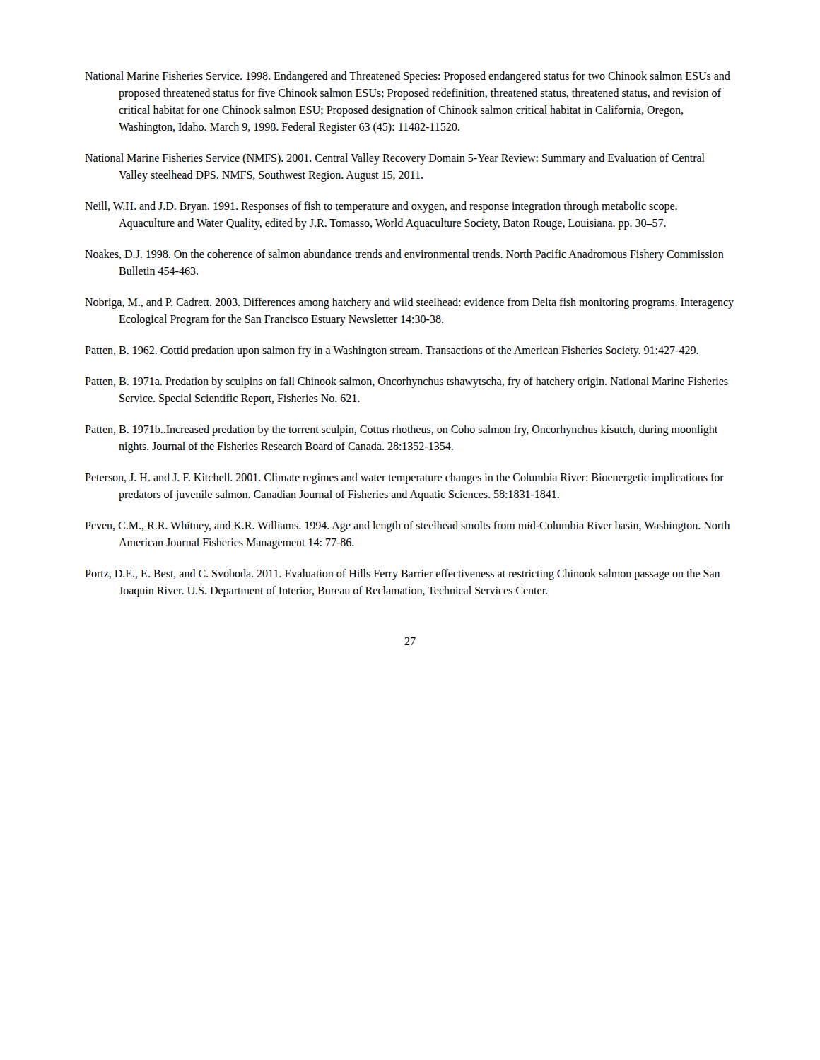National Marine Fisheries Service. 1998. Endangered and Threatened Species: Proposed endangered status for two Chinook salmon ESUs and proposed threatened status for five Chinook salmon ESUs; Proposed redefinition, threatened status, threatened status, and revision of critical habitat for one Chinook salmon ESU; Proposed designation of Chinook salmon critical habitat in California, Oregon, Washington, Idaho. March 9, 1998. Federal Register 63 (45): 11482-11520.
National Marine Fisheries Service (NMFS). 2001. Central Valley Recovery Domain 5-Year Review: Summary and Evaluation of Central Valley steelhead DPS. NMFS, Southwest Region. August 15, 2011.
Neill, W.H. and J.D. Bryan. 1991. Responses of fish to temperature and oxygen, and response integration through metabolic scope. Aquaculture and Water Quality, edited by J.R. Tomasso, World Aquaculture Society, Baton Rouge, Louisiana. pp. 30–57.
Noakes, D.J. 1998. On the coherence of salmon abundance trends and environmental trends. North Pacific Anadromous Fishery Commission Bulletin 454-463.
Nobriga, M., and P. Cadrett. 2003. Differences among hatchery and wild steelhead: evidence from Delta fish monitoring programs. Interagency Ecological Program for the San Francisco Estuary Newsletter 14:30-38.
Patten, B. 1962. Cottid predation upon salmon fry in a Washington stream. Transactions of the American Fisheries Society. 91:427-429.
Patten, B. 1971a. Predation by sculpins on fall Chinook salmon, Oncorhynchus tshawytscha, fry of hatchery origin. National Marine Fisheries Service. Special Scientific Report, Fisheries No. 621.
Patten, B. 1971b..Increased predation by the torrent sculpin, Cottus rhotheus, on Coho salmon fry, Oncorhynchus kisutch, during moonlight nights. Journal of the Fisheries Research Board of Canada. 28:1352-1354.
Peterson, J. H. and J. F. Kitchell. 2001. Climate regimes and water temperature changes in the Columbia River: Bioenergetic implications for predators of juvenile salmon. Canadian Journal of Fisheries and Aquatic Sciences. 58:1831-1841.
Peven, C.M., R.R. Whitney, and K.R. Williams. 1994. Age and length of steelhead smolts from mid-Columbia River basin, Washington. North American Journal Fisheries Management 14: 77-86.
Portz, D.E., E. Best, and C. Svoboda. 2011. Evaluation of Hills Ferry Barrier effectiveness at restricting Chinook salmon passage on the San Joaquin River. U.S. Department of Interior, Bureau of Reclamation, Technical Services Center.
27